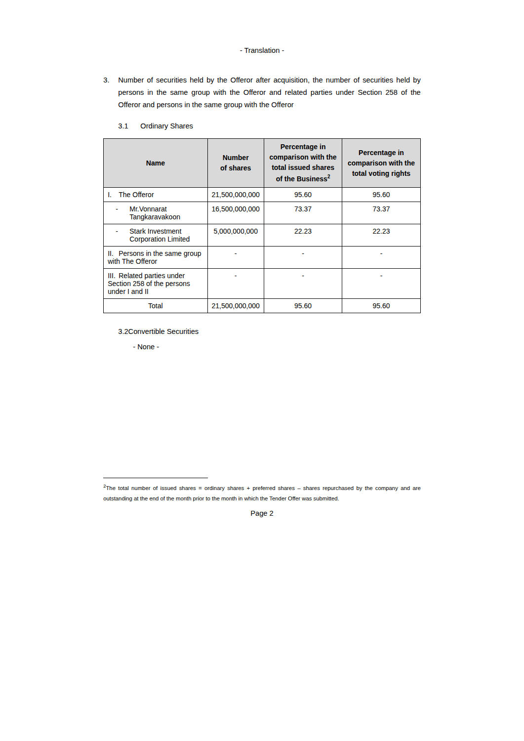- Translation -
3. Number of securities held by the Offeror after acquisition, the number of securities held by persons in the same group with the Offeror and related parties under Section 258 of the Offeror and persons in the same group with the Offeror
3.1 Ordinary Shares
| Name | Number of shares | Percentage in comparison with the total issued shares of the Business 2 | Percentage in comparison with the total voting rights |
| --- | --- | --- | --- |
| I. The Offeror | 21,500,000,000 | 95.60 | 95.60 |
| - Mr.Vonnarat Tangkaravakoon | 16,500,000,000 | 73.37 | 73.37 |
| - Stark Investment Corporation Limited | 5,000,000,000 | 22.23 | 22.23 |
| II. Persons in the same group with The Offeror | - | - | - |
| III. Related parties under Section 258 of the persons under I and II | - | - | - |
| Total | 21,500,000,000 | 95.60 | 95.60 |
3.2 Convertible Securities
- None -
2The total number of issued shares = ordinary shares + preferred shares – shares repurchased by the company and are outstanding at the end of the month prior to the month in which the Tender Offer was submitted.
Page 2